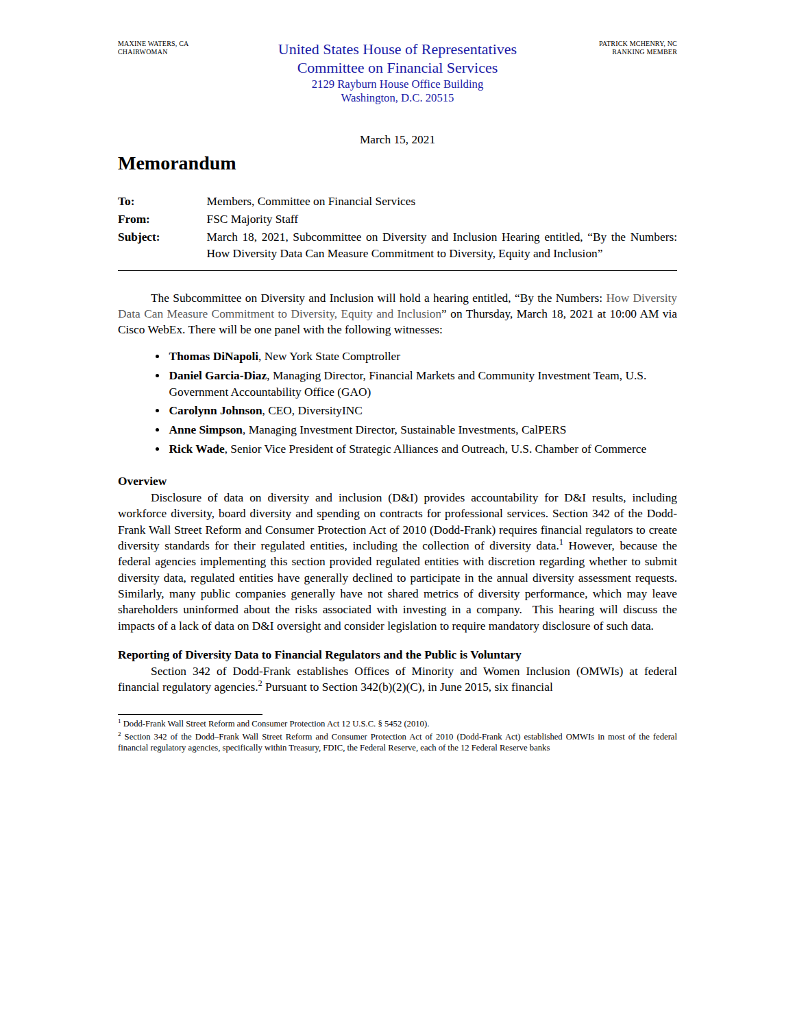MAXINE WATERS, CA
CHAIRWOMAN
PATRICK MCHENRY, NC
RANKING MEMBER
United States House of Representatives
Committee on Financial Services
2129 Rayburn House Office Building
Washington, D.C. 20515
March 15, 2021
Memorandum
| To: | Members, Committee on Financial Services |
| From: | FSC Majority Staff |
| Subject: | March 18, 2021, Subcommittee on Diversity and Inclusion Hearing entitled, “By the Numbers: How Diversity Data Can Measure Commitment to Diversity, Equity and Inclusion” |
The Subcommittee on Diversity and Inclusion will hold a hearing entitled, “By the Numbers: How Diversity Data Can Measure Commitment to Diversity, Equity and Inclusion” on Thursday, March 18, 2021 at 10:00 AM via Cisco WebEx. There will be one panel with the following witnesses:
Thomas DiNapoli, New York State Comptroller
Daniel Garcia-Diaz, Managing Director, Financial Markets and Community Investment Team, U.S. Government Accountability Office (GAO)
Carolynn Johnson, CEO, DiversityINC
Anne Simpson, Managing Investment Director, Sustainable Investments, CalPERS
Rick Wade, Senior Vice President of Strategic Alliances and Outreach, U.S. Chamber of Commerce
Overview
Disclosure of data on diversity and inclusion (D&I) provides accountability for D&I results, including workforce diversity, board diversity and spending on contracts for professional services. Section 342 of the Dodd-Frank Wall Street Reform and Consumer Protection Act of 2010 (Dodd-Frank) requires financial regulators to create diversity standards for their regulated entities, including the collection of diversity data.1 However, because the federal agencies implementing this section provided regulated entities with discretion regarding whether to submit diversity data, regulated entities have generally declined to participate in the annual diversity assessment requests. Similarly, many public companies generally have not shared metrics of diversity performance, which may leave shareholders uninformed about the risks associated with investing in a company. This hearing will discuss the impacts of a lack of data on D&I oversight and consider legislation to require mandatory disclosure of such data.
Reporting of Diversity Data to Financial Regulators and the Public is Voluntary
Section 342 of Dodd-Frank establishes Offices of Minority and Women Inclusion (OMWIs) at federal financial regulatory agencies.2 Pursuant to Section 342(b)(2)(C), in June 2015, six financial
1 Dodd-Frank Wall Street Reform and Consumer Protection Act 12 U.S.C. § 5452 (2010).
2 Section 342 of the Dodd–Frank Wall Street Reform and Consumer Protection Act of 2010 (Dodd-Frank Act) established OMWIs in most of the federal financial regulatory agencies, specifically within Treasury, FDIC, the Federal Reserve, each of the 12 Federal Reserve banks